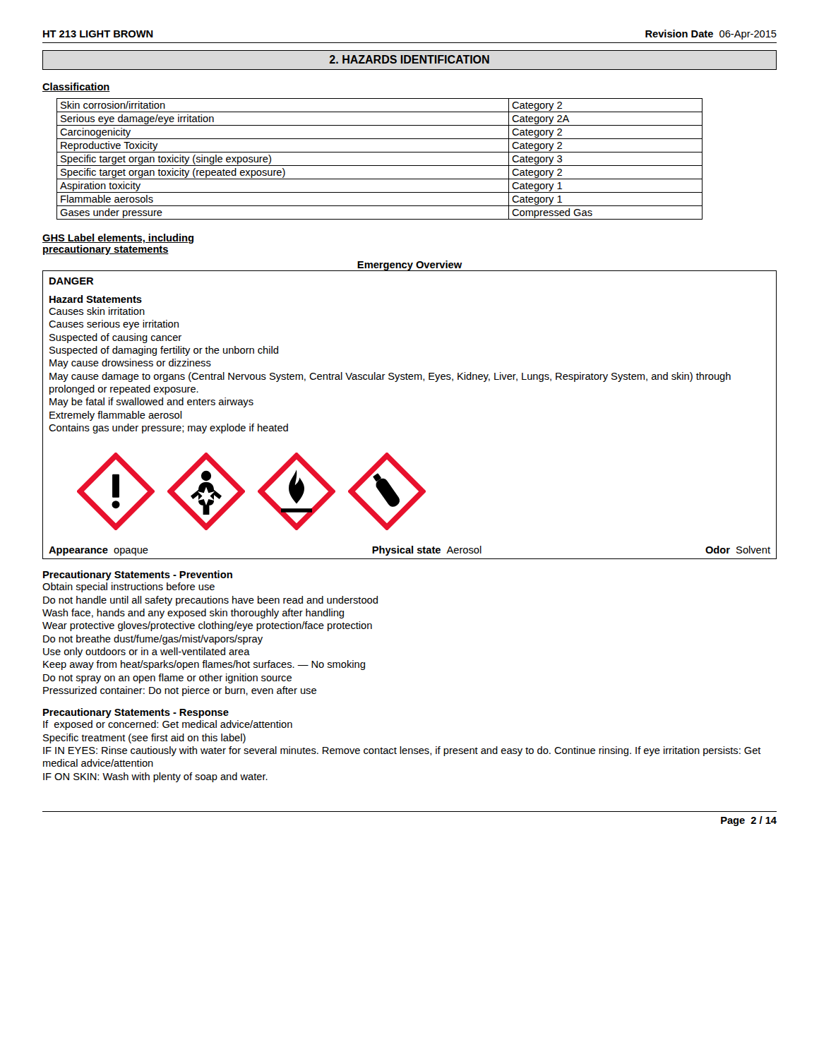HT 213 LIGHT BROWN
Revision Date 06-Apr-2015
2. HAZARDS IDENTIFICATION
Classification
| Skin corrosion/irritation | Category 2 |
| Serious eye damage/eye irritation | Category 2A |
| Carcinogenicity | Category 2 |
| Reproductive Toxicity | Category 2 |
| Specific target organ toxicity (single exposure) | Category 3 |
| Specific target organ toxicity (repeated exposure) | Category 2 |
| Aspiration toxicity | Category 1 |
| Flammable aerosols | Category 1 |
| Gases under pressure | Compressed Gas |
GHS Label elements, including precautionary statements
Emergency Overview
DANGER
Hazard Statements
Causes skin irritation
Causes serious eye irritation
Suspected of causing cancer
Suspected of damaging fertility or the unborn child
May cause drowsiness or dizziness
May cause damage to organs (Central Nervous System, Central Vascular System, Eyes, Kidney, Liver, Lungs, Respiratory System, and skin) through prolonged or repeated exposure.
May be fatal if swallowed and enters airways
Extremely flammable aerosol
Contains gas under pressure; may explode if heated
Appearance opaque
Physical state Aerosol
Odor Solvent
Precautionary Statements - Prevention
Obtain special instructions before use
Do not handle until all safety precautions have been read and understood
Wash face, hands and any exposed skin thoroughly after handling
Wear protective gloves/protective clothing/eye protection/face protection
Do not breathe dust/fume/gas/mist/vapors/spray
Use only outdoors or in a well-ventilated area
Keep away from heat/sparks/open flames/hot surfaces. — No smoking
Do not spray on an open flame or other ignition source
Pressurized container: Do not pierce or burn, even after use
Precautionary Statements - Response
If exposed or concerned: Get medical advice/attention
Specific treatment (see first aid on this label)
IF IN EYES: Rinse cautiously with water for several minutes. Remove contact lenses, if present and easy to do. Continue rinsing. If eye irritation persists: Get medical advice/attention
IF ON SKIN: Wash with plenty of soap and water.
Page 2 / 14